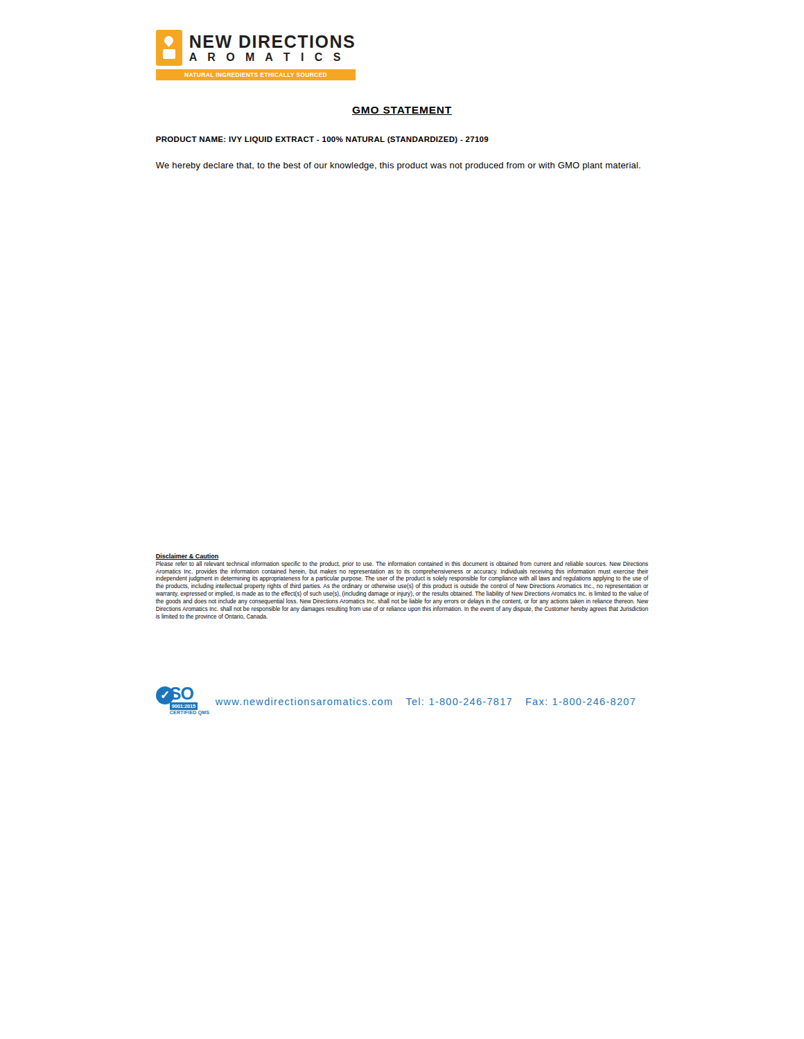NEW DIRECTIONS
A R O M A T I C S
NATURAL INGREDIENTS ETHICALLY SOURCED
GMO STATEMENT
PRODUCT NAME: IVY LIQUID EXTRACT - 100% NATURAL (STANDARDIZED) - 27109
We hereby declare that, to the best of our knowledge, this product was not produced from or with GMO plant material.
Disclaimer & Caution
Please refer to all relevant technical information specific to the product, prior to use. The information contained in this document is obtained from current and reliable sources. New Directions Aromatics Inc. provides the information contained herein, but makes no representation as to its comprehensiveness or accuracy. Individuals receiving this information must exercise their independent judgment in determining its appropriateness for a particular purpose. The user of the product is solely responsible for compliance with all laws and regulations applying to the use of the products, including intellectual property rights of third parties. As the ordinary or otherwise use(s) of this product is outside the control of New Directions Aromatics Inc., no representation or warranty, expressed or implied, is made as to the effect(s) of such use(s), (including damage or injury), or the results obtained. The liability of New Directions Aromatics Inc. is limited to the value of the goods and does not include any consequential loss. New Directions Aromatics Inc. shall not be liable for any errors or delays in the content, or for any actions taken in reliance thereon. New Directions Aromatics Inc. shall not be responsible for any damages resulting from use of or reliance upon this information. In the event of any dispute, the Customer hereby agrees that Jurisdiction is limited to the province of Ontario, Canada.
SO
9001:2015
CERTIFIED QMS
www.newdirectionsaromatics.com Tel: 1-800-246-7817 Fax: 1-800-246-8207